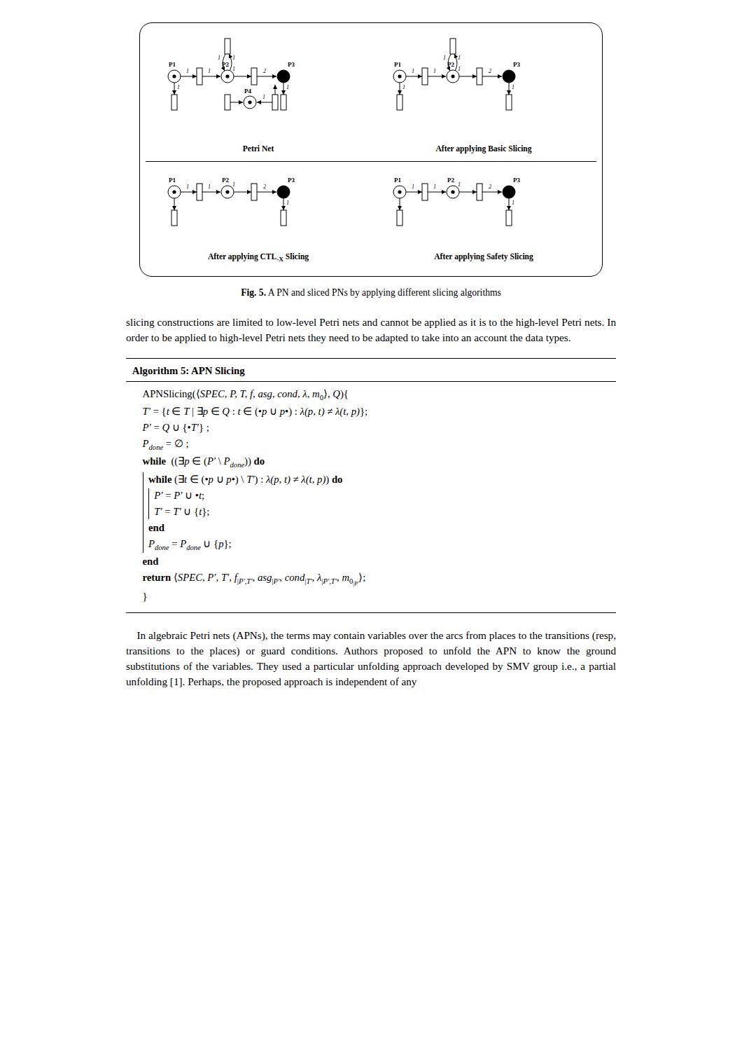P1 1 1 P2 1 1 1 2 P3 1 1 P4 1
Petri Net
P1 1 1 P2 1 1 1 2 P3 1 1
After applying Basic Slicing
P1 1 1 P2 1 2 P3 1
After applying CTL-X Slicing
P1 1 1 P2 1 2 P3 1
After applying Safety Slicing
Fig. 5. A PN and sliced PNs by applying different slicing algorithms
slicing constructions are limited to low-level Petri nets and cannot be applied as it is to the high-level Petri nets. In order to be applied to high-level Petri nets they need to be adapted to take into an account the data types.
Algorithm 5: APN Slicing
APNSlicing(⟨SPEC, P, T, f, asg, cond, λ, m0⟩, Q){
T′ = {t ∈ T | ∃p ∈ Q : t ∈ (•p ∪ p•) : λ(p, t) ≠ λ(t, p)};
P′ = Q ∪ {•T′} ;
Pdone = ∅ ;
while ((∃p ∈ (P′ \ Pdone)) do
while (∃t ∈ (•p ∪ p•) \ T′) : λ(p, t) ≠ λ(t, p)) do
P′ = P′ ∪ •t;
T′ = T′ ∪ {t};
end
Pdone = Pdone ∪ {p};
end
return ⟨SPEC, P′, T′, f|P′,T′, asg|P′, cond|T′, λ|P′,T′, m0|P′⟩;
}
In algebraic Petri nets (APNs), the terms may contain variables over the arcs from places to the transitions (resp, transitions to the places) or guard conditions. Authors proposed to unfold the APN to know the ground substitutions of the variables. They used a particular unfolding approach developed by SMV group i.e., a partial unfolding [1]. Perhaps, the proposed approach is independent of any